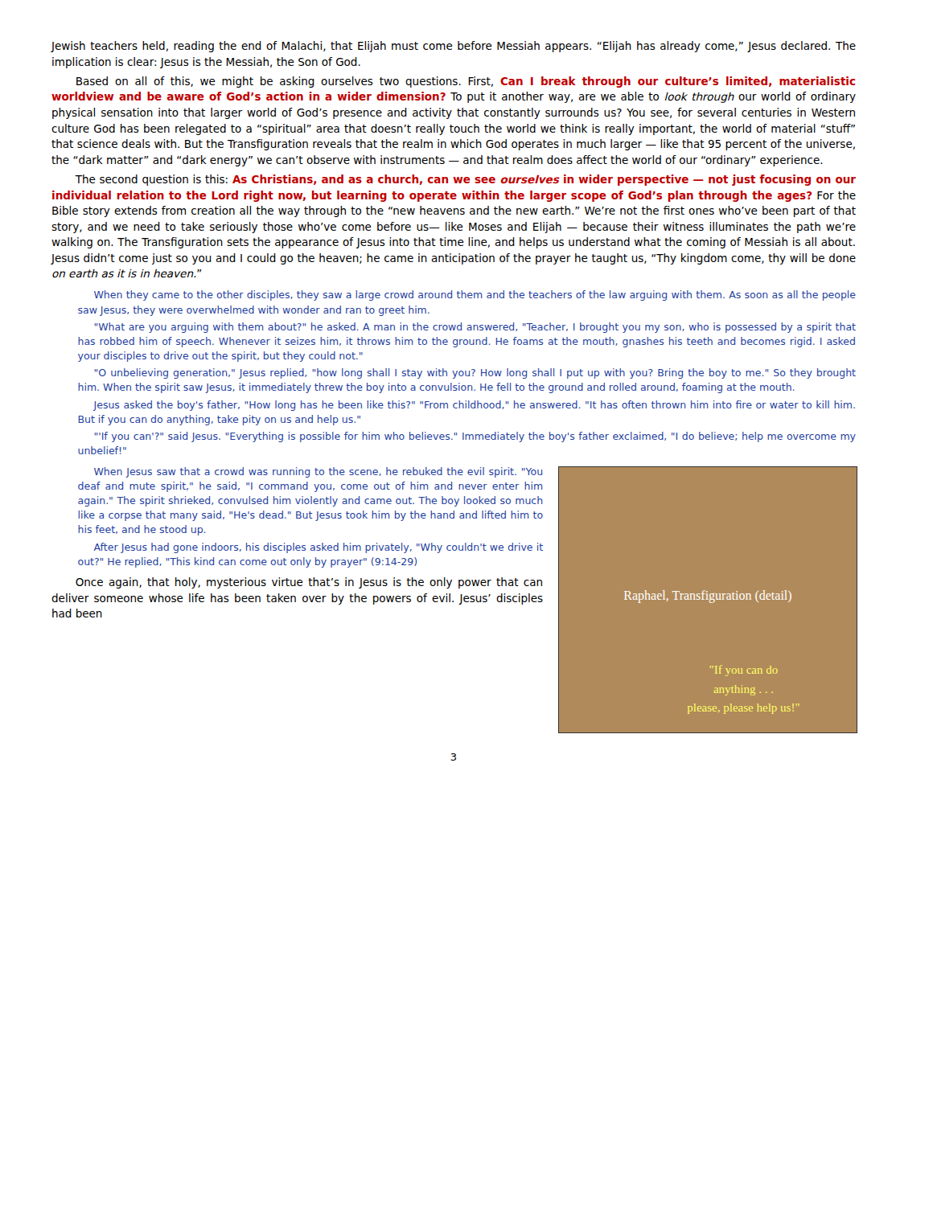Jewish teachers held, reading the end of Malachi, that Elijah must come before Messiah appears. “Elijah has already come,” Jesus declared. The implication is clear: Jesus is the Messiah, the Son of God.
Based on all of this, we might be asking ourselves two questions. First, Can I break through our culture’s limited, materialistic worldview and be aware of God’s action in a wider dimension? To put it another way, are we able to look through our world of ordinary physical sensation into that larger world of God’s presence and activity that constantly surrounds us? You see, for several centuries in Western culture God has been relegated to a “spiritual” area that doesn’t really touch the world we think is really important, the world of material “stuff” that science deals with. But the Transfiguration reveals that the realm in which God operates in much larger — like that 95 percent of the universe, the “dark matter” and “dark energy” we can’t observe with instruments — and that realm does affect the world of our “ordinary” experience.
The second question is this: As Christians, and as a church, can we see ourselves in wider perspective — not just focusing on our individual relation to the Lord right now, but learning to operate within the larger scope of God’s plan through the ages? For the Bible story extends from creation all the way through to the “new heavens and the new earth.” We’re not the first ones who’ve been part of that story, and we need to take seriously those who’ve come before us— like Moses and Elijah — because their witness illuminates the path we’re walking on. The Transfiguration sets the appearance of Jesus into that time line, and helps us understand what the coming of Messiah is all about. Jesus didn’t come just so you and I could go the heaven; he came in anticipation of the prayer he taught us, “Thy kingdom come, thy will be done on earth as it is in heaven.”
When they came to the other disciples, they saw a large crowd around them and the teachers of the law arguing with them. As soon as all the people saw Jesus, they were overwhelmed with wonder and ran to greet him.
"What are you arguing with them about?" he asked. A man in the crowd answered, "Teacher, I brought you my son, who is possessed by a spirit that has robbed him of speech. Whenever it seizes him, it throws him to the ground. He foams at the mouth, gnashes his teeth and becomes rigid. I asked your disciples to drive out the spirit, but they could not."
"O unbelieving generation," Jesus replied, "how long shall I stay with you? How long shall I put up with you? Bring the boy to me." So they brought him. When the spirit saw Jesus, it immediately threw the boy into a convulsion. He fell to the ground and rolled around, foaming at the mouth.
Jesus asked the boy's father, "How long has he been like this?" "From childhood," he answered. "It has often thrown him into fire or water to kill him. But if you can do anything, take pity on us and help us."
"'If you can'?" said Jesus. "Everything is possible for him who believes." Immediately the boy's father exclaimed, "I do believe; help me overcome my unbelief!"
When Jesus saw that a crowd was running to the scene, he rebuked the evil spirit. "You deaf and mute spirit," he said, "I command you, come out of him and never enter him again." The spirit shrieked, convulsed him violently and came out. The boy looked so much like a corpse that many said, "He's dead." But Jesus took him by the hand and lifted him to his feet, and he stood up.
After Jesus had gone indoors, his disciples asked him privately, "Why couldn't we drive it out?" He replied, "This kind can come out only by prayer" (9:14-29)
Once again, that holy, mysterious virtue that’s in Jesus is the only power that can deliver someone whose life has been taken over by the powers of evil. Jesus’ disciples had been
3